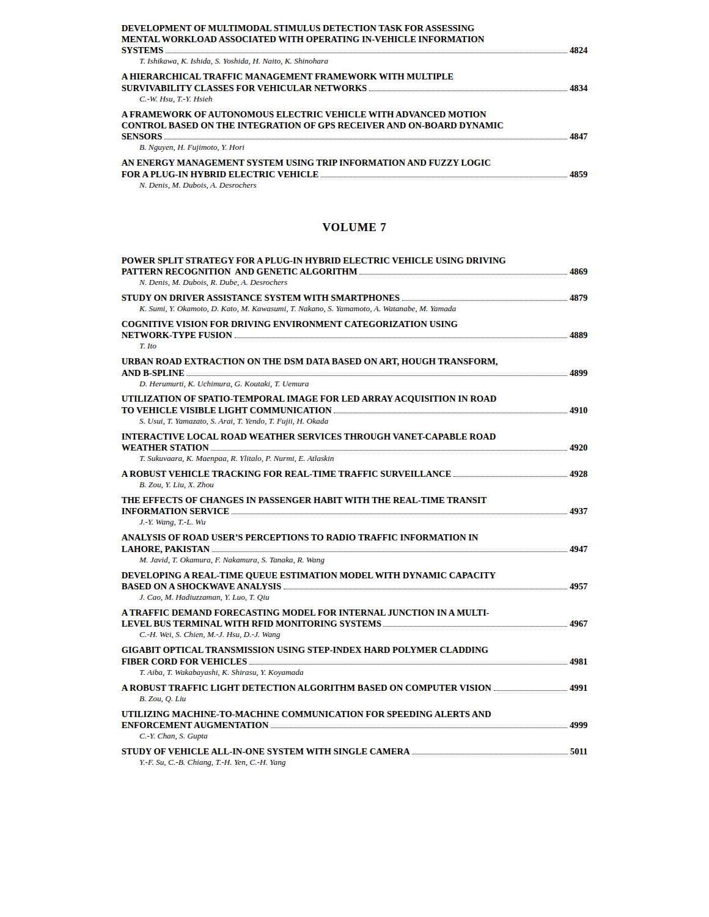DEVELOPMENT OF MULTIMODAL STIMULUS DETECTION TASK FOR ASSESSING
MENTAL WORKLOAD ASSOCIATED WITH OPERATING IN-VEHICLE INFORMATION
SYSTEMS 4824
T. Ishikawa, K. Ishida, S. Yoshida, H. Naito, K. Shinohara
A HIERARCHICAL TRAFFIC MANAGEMENT FRAMEWORK WITH MULTIPLE
SURVIVABILITY CLASSES FOR VEHICULAR NETWORKS 4834
C.-W. Hsu, T.-Y. Hsieh
A FRAMEWORK OF AUTONOMOUS ELECTRIC VEHICLE WITH ADVANCED MOTION
CONTROL BASED ON THE INTEGRATION OF GPS RECEIVER AND ON-BOARD DYNAMIC
SENSORS 4847
B. Nguyen, H. Fujimoto, Y. Hori
AN ENERGY MANAGEMENT SYSTEM USING TRIP INFORMATION AND FUZZY LOGIC
FOR A PLUG-IN HYBRID ELECTRIC VEHICLE 4859
N. Denis, M. Dubois, A. Desrochers
VOLUME 7
POWER SPLIT STRATEGY FOR A PLUG-IN HYBRID ELECTRIC VEHICLE USING DRIVING
PATTERN RECOGNITION AND GENETIC ALGORITHM 4869
N. Denis, M. Dubois, R. Dube, A. Desrochers
STUDY ON DRIVER ASSISTANCE SYSTEM WITH SMARTPHONES 4879
K. Sumi, Y. Okamoto, D. Kato, M. Kawasumi, T. Nakano, S. Yamamoto, A. Watanabe, M. Yamada
COGNITIVE VISION FOR DRIVING ENVIRONMENT CATEGORIZATION USING
NETWORK-TYPE FUSION 4889
T. Ito
URBAN ROAD EXTRACTION ON THE DSM DATA BASED ON ART, HOUGH TRANSFORM,
AND B-SPLINE 4899
D. Herumurti, K. Uchimura, G. Koutaki, T. Uemura
UTILIZATION OF SPATIO-TEMPORAL IMAGE FOR LED ARRAY ACQUISITION IN ROAD
TO VEHICLE VISIBLE LIGHT COMMUNICATION 4910
S. Usui, T. Yamazato, S. Arai, T. Yendo, T. Fujii, H. Okada
INTERACTIVE LOCAL ROAD WEATHER SERVICES THROUGH VANET-CAPABLE ROAD
WEATHER STATION 4920
T. Sukuvaara, K. Maenpaa, R. Ylitalo, P. Nurmi, E. Atlaskin
A ROBUST VEHICLE TRACKING FOR REAL-TIME TRAFFIC SURVEILLANCE 4928
B. Zou, Y. Liu, X. Zhou
THE EFFECTS OF CHANGES IN PASSENGER HABIT WITH THE REAL-TIME TRANSIT
INFORMATION SERVICE 4937
J.-Y. Wang, T.-L. Wu
ANALYSIS OF ROAD USER’S PERCEPTIONS TO RADIO TRAFFIC INFORMATION IN
LAHORE, PAKISTAN 4947
M. Javid, T. Okamura, F. Nakamura, S. Tanaka, R. Wang
DEVELOPING A REAL-TIME QUEUE ESTIMATION MODEL WITH DYNAMIC CAPACITY
BASED ON A SHOCKWAVE ANALYSIS 4957
J. Cao, M. Hadiuzzaman, Y. Luo, T. Qiu
A TRAFFIC DEMAND FORECASTING MODEL FOR INTERNAL JUNCTION IN A MULTI-
LEVEL BUS TERMINAL WITH RFID MONITORING SYSTEMS 4967
C.-H. Wei, S. Chien, M.-J. Hsu, D.-J. Wang
GIGABIT OPTICAL TRANSMISSION USING STEP-INDEX HARD POLYMER CLADDING
FIBER CORD FOR VEHICLES 4981
T. Aiba, T. Wakabayashi, K. Shirasu, Y. Koyamada
A ROBUST TRAFFIC LIGHT DETECTION ALGORITHM BASED ON COMPUTER VISION 4991
B. Zou, Q. Liu
UTILIZING MACHINE-TO-MACHINE COMMUNICATION FOR SPEEDING ALERTS AND
ENFORCEMENT AUGMENTATION 4999
C.-Y. Chan, S. Gupta
STUDY OF VEHICLE ALL-IN-ONE SYSTEM WITH SINGLE CAMERA 5011
Y.-F. Su, C.-B. Chiang, T.-H. Yen, C.-H. Yang